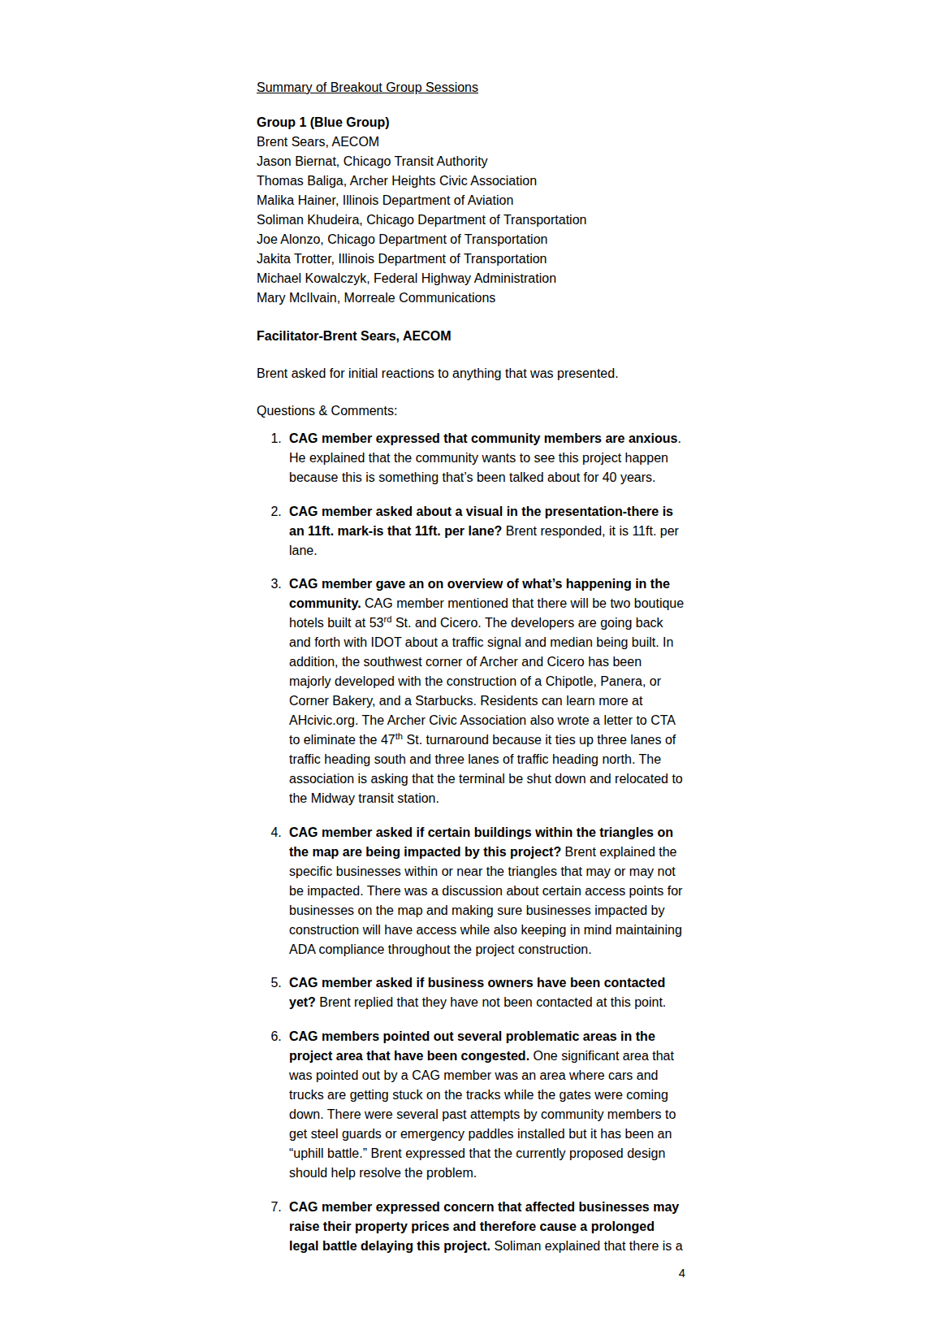Summary of Breakout Group Sessions
Group 1 (Blue Group)
Brent Sears, AECOM
Jason Biernat, Chicago Transit Authority
Thomas Baliga, Archer Heights Civic Association
Malika Hainer, Illinois Department of Aviation
Soliman Khudeira, Chicago Department of Transportation
Joe Alonzo, Chicago Department of Transportation
Jakita Trotter, Illinois Department of Transportation
Michael Kowalczyk, Federal Highway Administration
Mary McIlvain, Morreale Communications
Facilitator-Brent Sears, AECOM
Brent asked for initial reactions to anything that was presented.
Questions & Comments:
CAG member expressed that community members are anxious. He explained that the community wants to see this project happen because this is something that’s been talked about for 40 years.
CAG member asked about a visual in the presentation-there is an 11ft. mark-is that 11ft. per lane? Brent responded, it is 11ft. per lane.
CAG member gave an on overview of what’s happening in the community. CAG member mentioned that there will be two boutique hotels built at 53rd St. and Cicero. The developers are going back and forth with IDOT about a traffic signal and median being built. In addition, the southwest corner of Archer and Cicero has been majorly developed with the construction of a Chipotle, Panera, or Corner Bakery, and a Starbucks. Residents can learn more at AHcivic.org. The Archer Civic Association also wrote a letter to CTA to eliminate the 47th St. turnaround because it ties up three lanes of traffic heading south and three lanes of traffic heading north. The association is asking that the terminal be shut down and relocated to the Midway transit station.
CAG member asked if certain buildings within the triangles on the map are being impacted by this project? Brent explained the specific businesses within or near the triangles that may or may not be impacted. There was a discussion about certain access points for businesses on the map and making sure businesses impacted by construction will have access while also keeping in mind maintaining ADA compliance throughout the project construction.
CAG member asked if business owners have been contacted yet? Brent replied that they have not been contacted at this point.
CAG members pointed out several problematic areas in the project area that have been congested. One significant area that was pointed out by a CAG member was an area where cars and trucks are getting stuck on the tracks while the gates were coming down. There were several past attempts by community members to get steel guards or emergency paddles installed but it has been an “uphill battle.” Brent expressed that the currently proposed design should help resolve the problem.
CAG member expressed concern that affected businesses may raise their property prices and therefore cause a prolonged legal battle delaying this project. Soliman explained that there is a
4